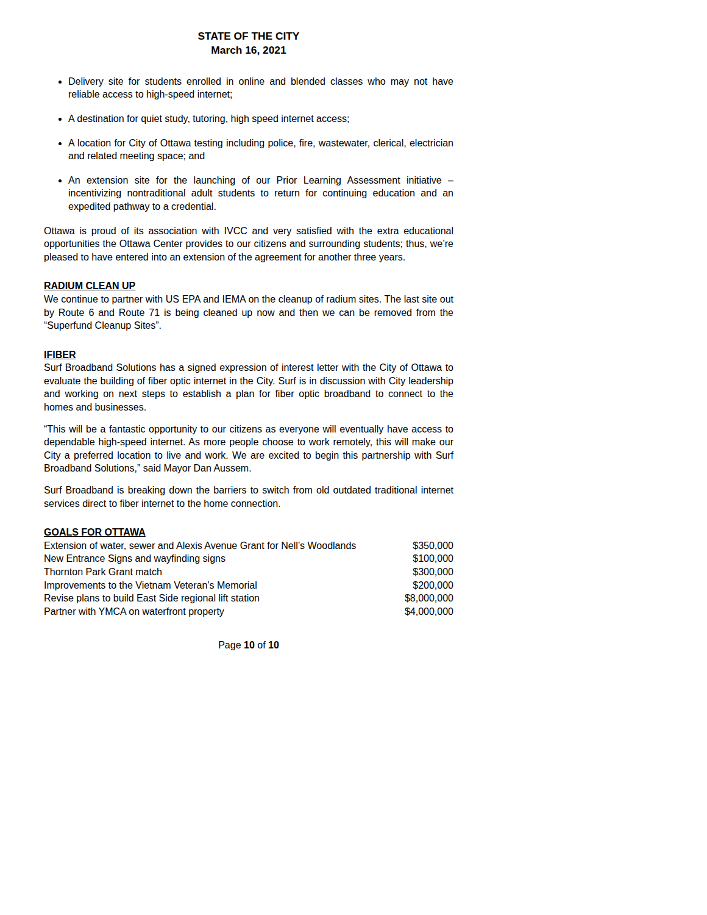STATE OF THE CITY March 16, 2021
Delivery site for students enrolled in online and blended classes who may not have reliable access to high-speed internet;
A destination for quiet study, tutoring, high speed internet access;
A location for City of Ottawa testing including police, fire, wastewater, clerical, electrician and related meeting space; and
An extension site for the launching of our Prior Learning Assessment initiative – incentivizing nontraditional adult students to return for continuing education and an expedited pathway to a credential.
Ottawa is proud of its association with IVCC and very satisfied with the extra educational opportunities the Ottawa Center provides to our citizens and surrounding students; thus, we’re pleased to have entered into an extension of the agreement for another three years.
RADIUM CLEAN UP
We continue to partner with US EPA and IEMA on the cleanup of radium sites. The last site out by Route 6 and Route 71 is being cleaned up now and then we can be removed from the “Superfund Cleanup Sites”.
IFIBER
Surf Broadband Solutions has a signed expression of interest letter with the City of Ottawa to evaluate the building of fiber optic internet in the City. Surf is in discussion with City leadership and working on next steps to establish a plan for fiber optic broadband to connect to the homes and businesses.
“This will be a fantastic opportunity to our citizens as everyone will eventually have access to dependable high-speed internet. As more people choose to work remotely, this will make our City a preferred location to live and work. We are excited to begin this partnership with Surf Broadband Solutions,” said Mayor Dan Aussem.
Surf Broadband is breaking down the barriers to switch from old outdated traditional internet services direct to fiber internet to the home connection.
GOALS FOR OTTAWA
| Extension of water, sewer and Alexis Avenue Grant for Nell’s Woodlands | $350,000 |
| New Entrance Signs and wayfinding signs | $100,000 |
| Thornton Park Grant match | $300,000 |
| Improvements to the Vietnam Veteran’s Memorial | $200,000 |
| Revise plans to build East Side regional lift station | $8,000,000 |
| Partner with YMCA on waterfront property | $4,000,000 |
Page 10 of 10